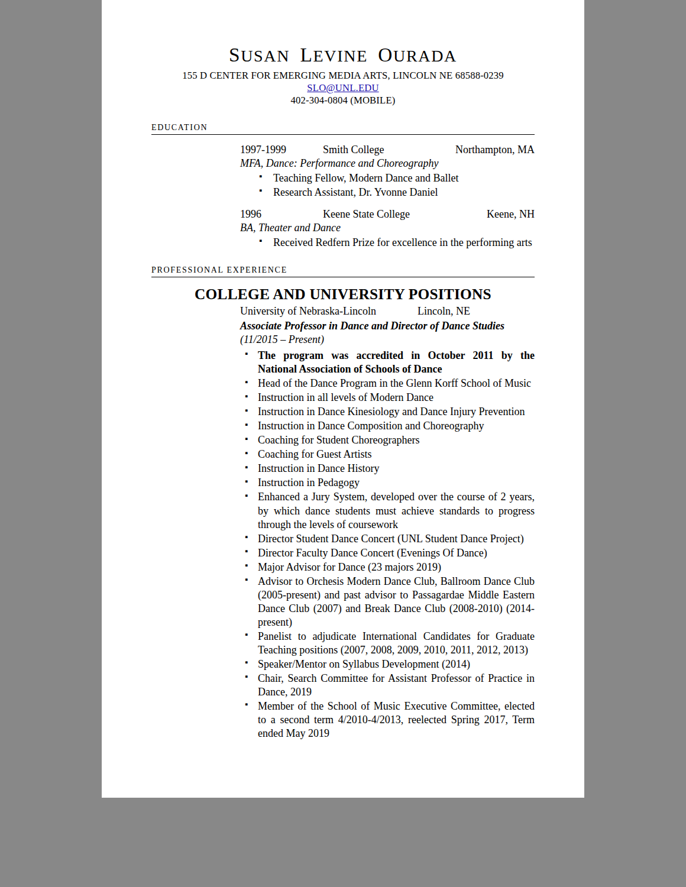SUSAN LEVINE OURADA
155 D CENTER FOR EMERGING MEDIA ARTS, LINCOLN NE 68588-0239
SLO@UNL.EDU
402-304-0804 (MOBILE)
EDUCATION
1997-1999 Smith College Northampton, MA
MFA, Dance: Performance and Choreography
Teaching Fellow, Modern Dance and Ballet
Research Assistant, Dr. Yvonne Daniel
1996 Keene State College Keene, NH
BA, Theater and Dance
Received Redfern Prize for excellence in the performing arts
PROFESSIONAL EXPERIENCE
COLLEGE AND UNIVERSITY POSITIONS
University of Nebraska-Lincoln Lincoln, NE
Associate Professor in Dance and Director of Dance Studies (11/2015 – Present)
The program was accredited in October 2011 by the National Association of Schools of Dance
Head of the Dance Program in the Glenn Korff School of Music
Instruction in all levels of Modern Dance
Instruction in Dance Kinesiology and Dance Injury Prevention
Instruction in Dance Composition and Choreography
Coaching for Student Choreographers
Coaching for Guest Artists
Instruction in Dance History
Instruction in Pedagogy
Enhanced a Jury System, developed over the course of 2 years, by which dance students must achieve standards to progress through the levels of coursework
Director Student Dance Concert (UNL Student Dance Project)
Director Faculty Dance Concert (Evenings Of Dance)
Major Advisor for Dance (23 majors 2019)
Advisor to Orchesis Modern Dance Club, Ballroom Dance Club (2005-present) and past advisor to Passagardae Middle Eastern Dance Club (2007) and Break Dance Club (2008-2010) (2014-present)
Panelist to adjudicate International Candidates for Graduate Teaching positions (2007, 2008, 2009, 2010, 2011, 2012, 2013)
Speaker/Mentor on Syllabus Development (2014)
Chair, Search Committee for Assistant Professor of Practice in Dance, 2019
Member of the School of Music Executive Committee, elected to a second term 4/2010-4/2013, reelected Spring 2017, Term ended May 2019